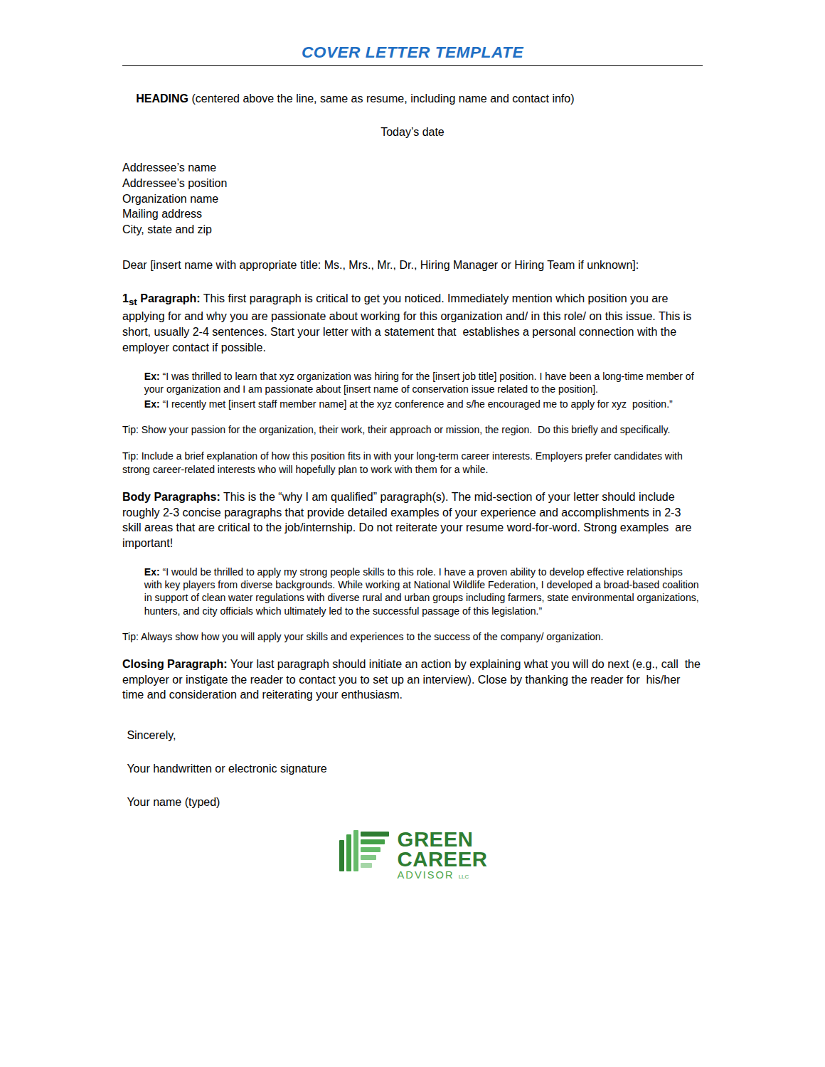COVER LETTER TEMPLATE
HEADING (centered above the line, same as resume, including name and contact info)
Today’s date
Addressee’s name
Addressee’s position
Organization name
Mailing address
City, state and zip
Dear [insert name with appropriate title: Ms., Mrs., Mr., Dr., Hiring Manager or Hiring Team if unknown]:
1st Paragraph: This first paragraph is critical to get you noticed. Immediately mention which position you are applying for and why you are passionate about working for this organization and/ in this role/ on this issue. This is short, usually 2-4 sentences. Start your letter with a statement that establishes a personal connection with the employer contact if possible.
Ex: “I was thrilled to learn that xyz organization was hiring for the [insert job title] position. I have been a long-time member of your organization and I am passionate about [insert name of conservation issue related to the position].
Ex: “I recently met [insert staff member name] at the xyz conference and s/he encouraged me to apply for xyz position.”
Tip: Show your passion for the organization, their work, their approach or mission, the region. Do this briefly and specifically.
Tip: Include a brief explanation of how this position fits in with your long-term career interests. Employers prefer candidates with strong career-related interests who will hopefully plan to work with them for a while.
Body Paragraphs: This is the “why I am qualified” paragraph(s). The mid-section of your letter should include roughly 2-3 concise paragraphs that provide detailed examples of your experience and accomplishments in 2-3 skill areas that are critical to the job/internship. Do not reiterate your resume word-for-word. Strong examples are important!
Ex: “I would be thrilled to apply my strong people skills to this role. I have a proven ability to develop effective relationships with key players from diverse backgrounds. While working at National Wildlife Federation, I developed a broad-based coalition in support of clean water regulations with diverse rural and urban groups including farmers, state environmental organizations, hunters, and city officials which ultimately led to the successful passage of this legislation.”
Tip: Always show how you will apply your skills and experiences to the success of the company/ organization.
Closing Paragraph: Your last paragraph should initiate an action by explaining what you will do next (e.g., call the employer or instigate the reader to contact you to set up an interview). Close by thanking the reader for his/her time and consideration and reiterating your enthusiasm.
Sincerely,
Your handwritten or electronic signature
Your name (typed)
GREEN CAREER ADVISOR LLC